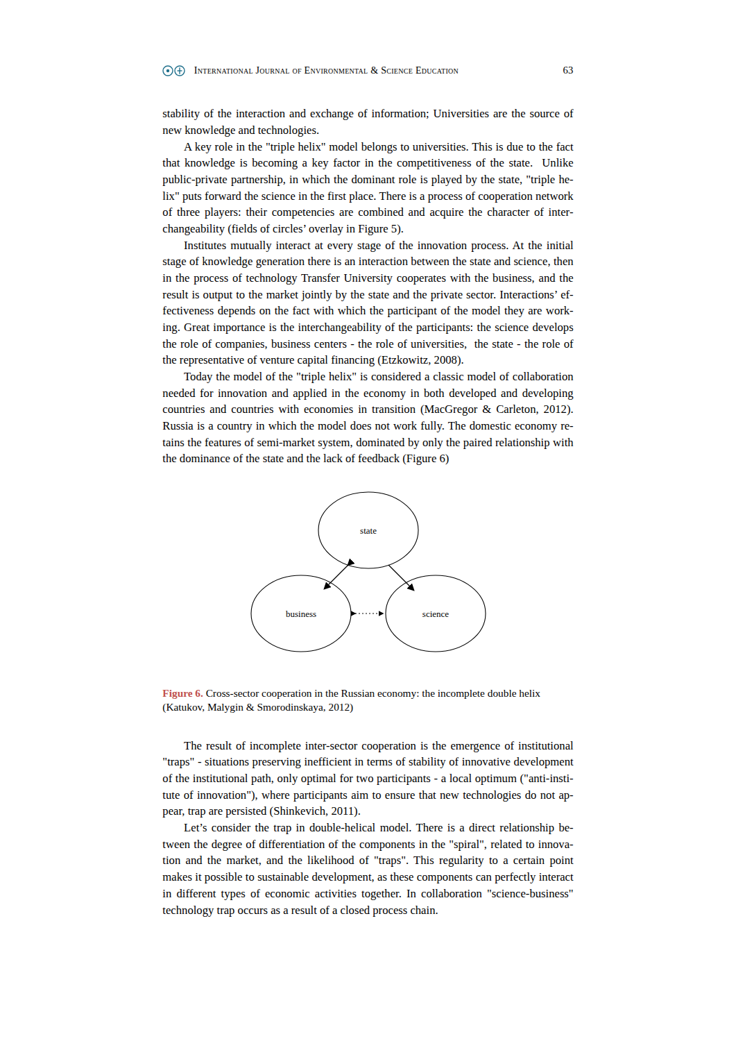International Journal of Environmental & Science Education 63
stability of the interaction and exchange of information; Universities are the source of new knowledge and technologies.
A key role in the "triple helix" model belongs to universities. This is due to the fact that knowledge is becoming a key factor in the competitiveness of the state. Unlike public-private partnership, in which the dominant role is played by the state, "triple helix" puts forward the science in the first place. There is a process of cooperation network of three players: their competencies are combined and acquire the character of interchangeability (fields of circles’ overlay in Figure 5).
Institutes mutually interact at every stage of the innovation process. At the initial stage of knowledge generation there is an interaction between the state and science, then in the process of technology Transfer University cooperates with the business, and the result is output to the market jointly by the state and the private sector. Interactions’ effectiveness depends on the fact with which the participant of the model they are working. Great importance is the interchangeability of the participants: the science develops the role of companies, business centers - the role of universities, the state - the role of the representative of venture capital financing (Etzkowitz, 2008).
Today the model of the "triple helix" is considered a classic model of collaboration needed for innovation and applied in the economy in both developed and developing countries and countries with economies in transition (MacGregor & Carleton, 2012). Russia is a country in which the model does not work fully. The domestic economy retains the features of semi-market system, dominated by only the paired relationship with the dominance of the state and the lack of feedback (Figure 6)
state business science
Figure 6. Cross-sector cooperation in the Russian economy: the incomplete double helix (Katukov, Malygin & Smorodinskaya, 2012)
The result of incomplete inter-sector cooperation is the emergence of institutional "traps" - situations preserving inefficient in terms of stability of innovative development of the institutional path, only optimal for two participants - a local optimum ("anti-institute of innovation"), where participants aim to ensure that new technologies do not appear, trap are persisted (Shinkevich, 2011).
Let’s consider the trap in double-helical model. There is a direct relationship between the degree of differentiation of the components in the "spiral", related to innovation and the market, and the likelihood of "traps". This regularity to a certain point makes it possible to sustainable development, as these components can perfectly interact in different types of economic activities together. In collaboration "science-business" technology trap occurs as a result of a closed process chain.